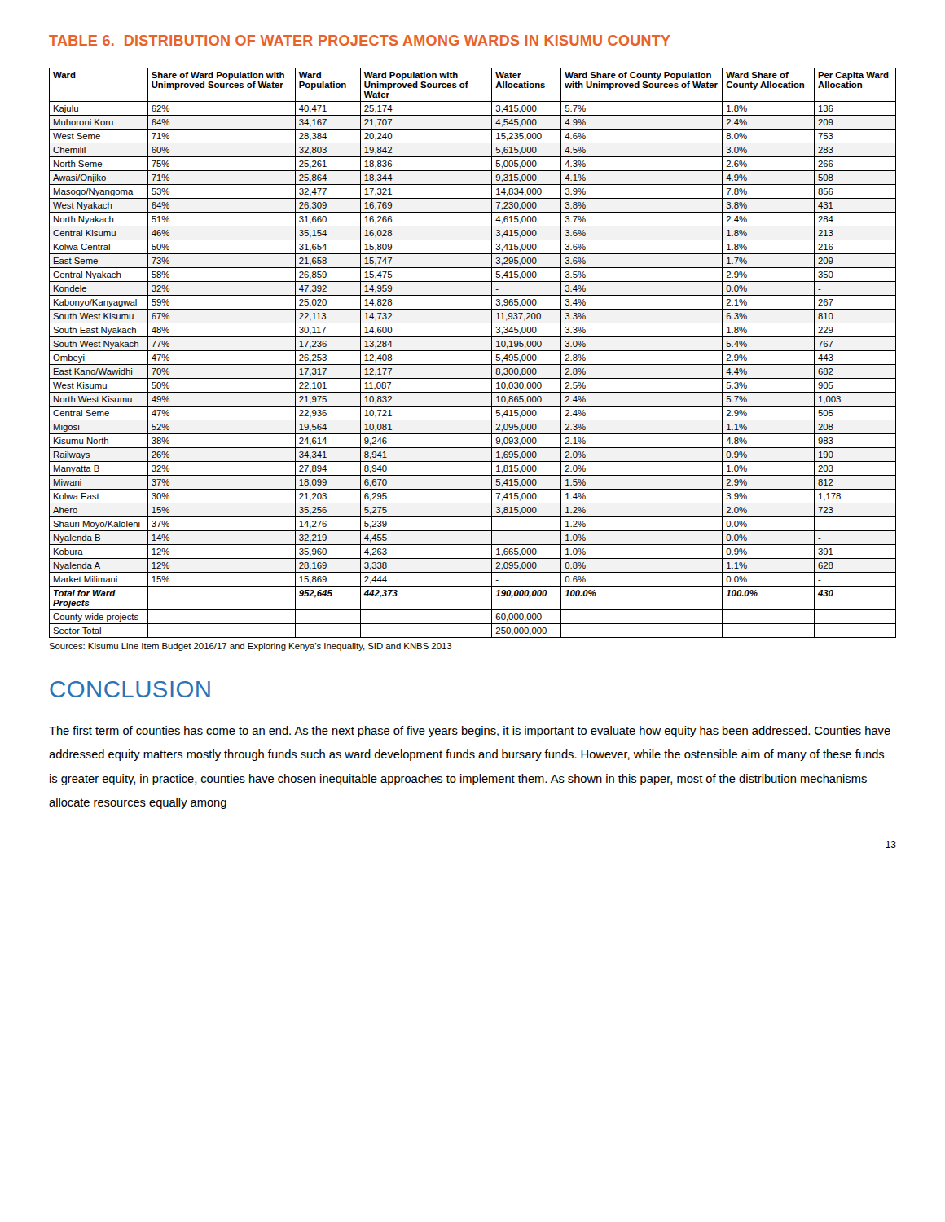TABLE 6. DISTRIBUTION OF WATER PROJECTS AMONG WARDS IN KISUMU COUNTY
| Ward | Share of Ward Population with Unimproved Sources of Water | Ward Population | Ward Population with Unimproved Sources of Water | Water Allocations | Ward Share of County Population with Unimproved Sources of Water | Ward Share of County Allocation | Per Capita Ward Allocation |
| --- | --- | --- | --- | --- | --- | --- | --- |
| Kajulu | 62% | 40,471 | 25,174 | 3,415,000 | 5.7% | 1.8% | 136 |
| Muhoroni Koru | 64% | 34,167 | 21,707 | 4,545,000 | 4.9% | 2.4% | 209 |
| West Seme | 71% | 28,384 | 20,240 | 15,235,000 | 4.6% | 8.0% | 753 |
| Chemilil | 60% | 32,803 | 19,842 | 5,615,000 | 4.5% | 3.0% | 283 |
| North Seme | 75% | 25,261 | 18,836 | 5,005,000 | 4.3% | 2.6% | 266 |
| Awasi/Onjiko | 71% | 25,864 | 18,344 | 9,315,000 | 4.1% | 4.9% | 508 |
| Masogo/Nyangoma | 53% | 32,477 | 17,321 | 14,834,000 | 3.9% | 7.8% | 856 |
| West Nyakach | 64% | 26,309 | 16,769 | 7,230,000 | 3.8% | 3.8% | 431 |
| North Nyakach | 51% | 31,660 | 16,266 | 4,615,000 | 3.7% | 2.4% | 284 |
| Central Kisumu | 46% | 35,154 | 16,028 | 3,415,000 | 3.6% | 1.8% | 213 |
| Kolwa Central | 50% | 31,654 | 15,809 | 3,415,000 | 3.6% | 1.8% | 216 |
| East Seme | 73% | 21,658 | 15,747 | 3,295,000 | 3.6% | 1.7% | 209 |
| Central Nyakach | 58% | 26,859 | 15,475 | 5,415,000 | 3.5% | 2.9% | 350 |
| Kondele | 32% | 47,392 | 14,959 | - | 3.4% | 0.0% | - |
| Kabonyo/Kanyagwal | 59% | 25,020 | 14,828 | 3,965,000 | 3.4% | 2.1% | 267 |
| South West Kisumu | 67% | 22,113 | 14,732 | 11,937,200 | 3.3% | 6.3% | 810 |
| South East Nyakach | 48% | 30,117 | 14,600 | 3,345,000 | 3.3% | 1.8% | 229 |
| South West Nyakach | 77% | 17,236 | 13,284 | 10,195,000 | 3.0% | 5.4% | 767 |
| Ombeyi | 47% | 26,253 | 12,408 | 5,495,000 | 2.8% | 2.9% | 443 |
| East Kano/Wawidhi | 70% | 17,317 | 12,177 | 8,300,800 | 2.8% | 4.4% | 682 |
| West Kisumu | 50% | 22,101 | 11,087 | 10,030,000 | 2.5% | 5.3% | 905 |
| North West Kisumu | 49% | 21,975 | 10,832 | 10,865,000 | 2.4% | 5.7% | 1,003 |
| Central Seme | 47% | 22,936 | 10,721 | 5,415,000 | 2.4% | 2.9% | 505 |
| Migosi | 52% | 19,564 | 10,081 | 2,095,000 | 2.3% | 1.1% | 208 |
| Kisumu North | 38% | 24,614 | 9,246 | 9,093,000 | 2.1% | 4.8% | 983 |
| Railways | 26% | 34,341 | 8,941 | 1,695,000 | 2.0% | 0.9% | 190 |
| Manyatta B | 32% | 27,894 | 8,940 | 1,815,000 | 2.0% | 1.0% | 203 |
| Miwani | 37% | 18,099 | 6,670 | 5,415,000 | 1.5% | 2.9% | 812 |
| Kolwa East | 30% | 21,203 | 6,295 | 7,415,000 | 1.4% | 3.9% | 1,178 |
| Ahero | 15% | 35,256 | 5,275 | 3,815,000 | 1.2% | 2.0% | 723 |
| Shauri Moyo/Kaloleni | 37% | 14,276 | 5,239 | - | 1.2% | 0.0% | - |
| Nyalenda B | 14% | 32,219 | 4,455 | | 1.0% | 0.0% | - |
| Kobura | 12% | 35,960 | 4,263 | 1,665,000 | 1.0% | 0.9% | 391 |
| Nyalenda A | 12% | 28,169 | 3,338 | 2,095,000 | 0.8% | 1.1% | 628 |
| Market Milimani | 15% | 15,869 | 2,444 | - | 0.6% | 0.0% | - |
| Total for Ward Projects | | 952,645 | 442,373 | 190,000,000 | 100.0% | 100.0% | 430 |
| County wide projects | | | | 60,000,000 | | | |
| Sector Total | | | | 250,000,000 | | | |
Sources: Kisumu Line Item Budget 2016/17 and Exploring Kenya’s Inequality, SID and KNBS 2013
CONCLUSION
The first term of counties has come to an end. As the next phase of five years begins, it is important to evaluate how equity has been addressed. Counties have addressed equity matters mostly through funds such as ward development funds and bursary funds. However, while the ostensible aim of many of these funds is greater equity, in practice, counties have chosen inequitable approaches to implement them. As shown in this paper, most of the distribution mechanisms allocate resources equally among
13